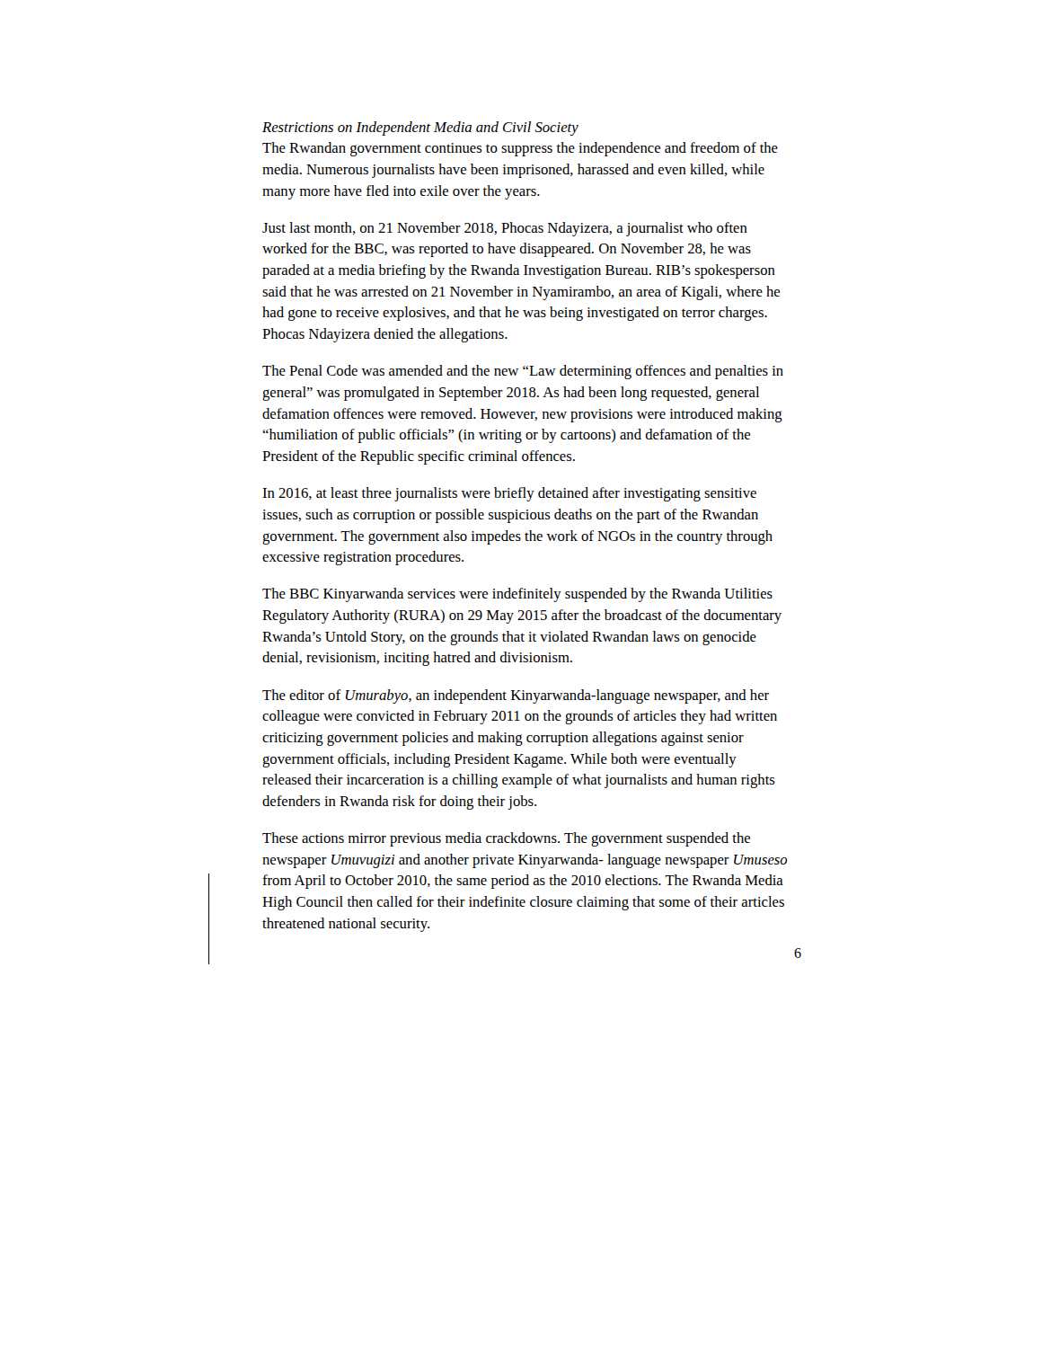Restrictions on Independent Media and Civil Society
The Rwandan government continues to suppress the independence and freedom of the media. Numerous journalists have been imprisoned, harassed and even killed, while many more have fled into exile over the years.
Just last month, on 21 November 2018, Phocas Ndayizera, a journalist who often worked for the BBC, was reported to have disappeared. On November 28, he was paraded at a media briefing by the Rwanda Investigation Bureau. RIB’s spokesperson said that he was arrested on 21 November in Nyamirambo, an area of Kigali, where he had gone to receive explosives, and that he was being investigated on terror charges. Phocas Ndayizera denied the allegations.
The Penal Code was amended and the new “Law determining offences and penalties in general” was promulgated in September 2018. As had been long requested, general defamation offences were removed. However, new provisions were introduced making “humiliation of public officials” (in writing or by cartoons) and defamation of the President of the Republic specific criminal offences.
In 2016, at least three journalists were briefly detained after investigating sensitive issues, such as corruption or possible suspicious deaths on the part of the Rwandan government. The government also impedes the work of NGOs in the country through excessive registration procedures.
The BBC Kinyarwanda services were indefinitely suspended by the Rwanda Utilities Regulatory Authority (RURA) on 29 May 2015 after the broadcast of the documentary Rwanda’s Untold Story, on the grounds that it violated Rwandan laws on genocide denial, revisionism, inciting hatred and divisionism.
The editor of Umurabyo, an independent Kinyarwanda-language newspaper, and her colleague were convicted in February 2011 on the grounds of articles they had written criticizing government policies and making corruption allegations against senior government officials, including President Kagame. While both were eventually released their incarceration is a chilling example of what journalists and human rights defenders in Rwanda risk for doing their jobs.
These actions mirror previous media crackdowns. The government suspended the newspaper Umuvugizi and another private Kinyarwanda- language newspaper Umuseso from April to October 2010, the same period as the 2010 elections. The Rwanda Media High Council then called for their indefinite closure claiming that some of their articles threatened national security.
6